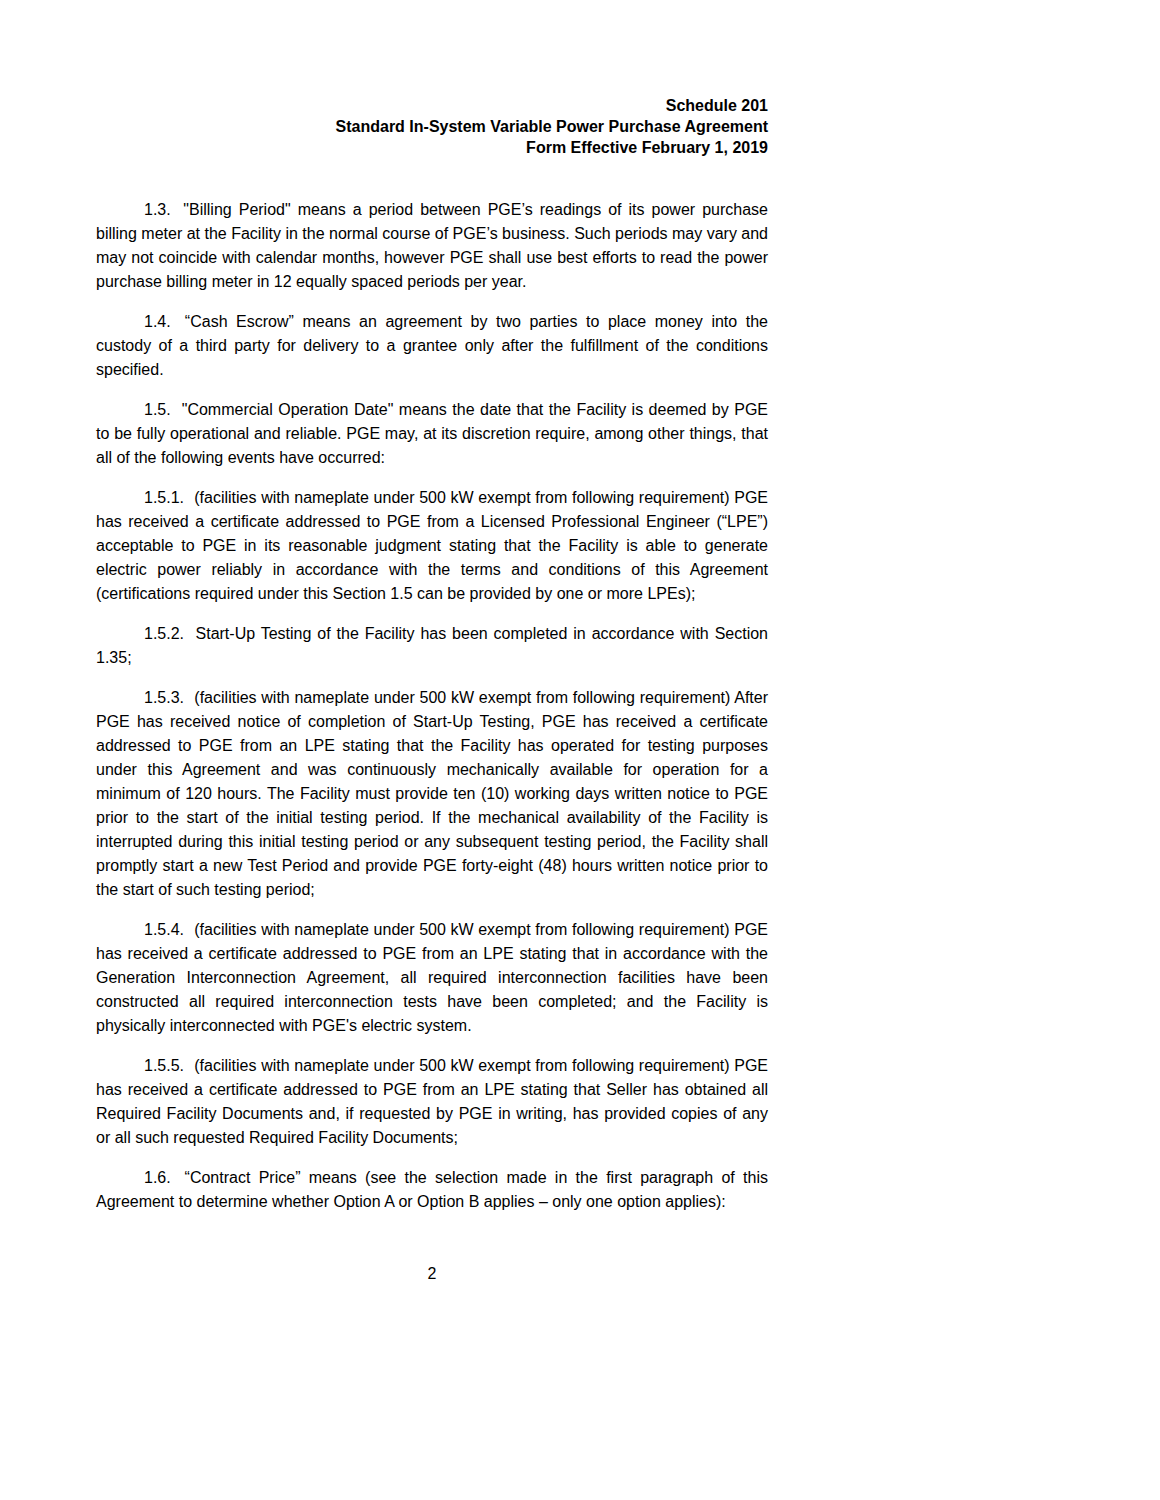Schedule 201
Standard In-System Variable Power Purchase Agreement
Form Effective February 1, 2019
1.3. "Billing Period" means a period between PGE’s readings of its power purchase billing meter at the Facility in the normal course of PGE’s business. Such periods may vary and may not coincide with calendar months, however PGE shall use best efforts to read the power purchase billing meter in 12 equally spaced periods per year.
1.4. “Cash Escrow” means an agreement by two parties to place money into the custody of a third party for delivery to a grantee only after the fulfillment of the conditions specified.
1.5. "Commercial Operation Date" means the date that the Facility is deemed by PGE to be fully operational and reliable. PGE may, at its discretion require, among other things, that all of the following events have occurred:
1.5.1. (facilities with nameplate under 500 kW exempt from following requirement) PGE has received a certificate addressed to PGE from a Licensed Professional Engineer (“LPE”) acceptable to PGE in its reasonable judgment stating that the Facility is able to generate electric power reliably in accordance with the terms and conditions of this Agreement (certifications required under this Section 1.5 can be provided by one or more LPEs);
1.5.2. Start-Up Testing of the Facility has been completed in accordance with Section 1.35;
1.5.3. (facilities with nameplate under 500 kW exempt from following requirement) After PGE has received notice of completion of Start-Up Testing, PGE has received a certificate addressed to PGE from an LPE stating that the Facility has operated for testing purposes under this Agreement and was continuously mechanically available for operation for a minimum of 120 hours. The Facility must provide ten (10) working days written notice to PGE prior to the start of the initial testing period. If the mechanical availability of the Facility is interrupted during this initial testing period or any subsequent testing period, the Facility shall promptly start a new Test Period and provide PGE forty-eight (48) hours written notice prior to the start of such testing period;
1.5.4. (facilities with nameplate under 500 kW exempt from following requirement) PGE has received a certificate addressed to PGE from an LPE stating that in accordance with the Generation Interconnection Agreement, all required interconnection facilities have been constructed all required interconnection tests have been completed; and the Facility is physically interconnected with PGE's electric system.
1.5.5. (facilities with nameplate under 500 kW exempt from following requirement) PGE has received a certificate addressed to PGE from an LPE stating that Seller has obtained all Required Facility Documents and, if requested by PGE in writing, has provided copies of any or all such requested Required Facility Documents;
1.6. “Contract Price” means (see the selection made in the first paragraph of this Agreement to determine whether Option A or Option B applies – only one option applies):
2